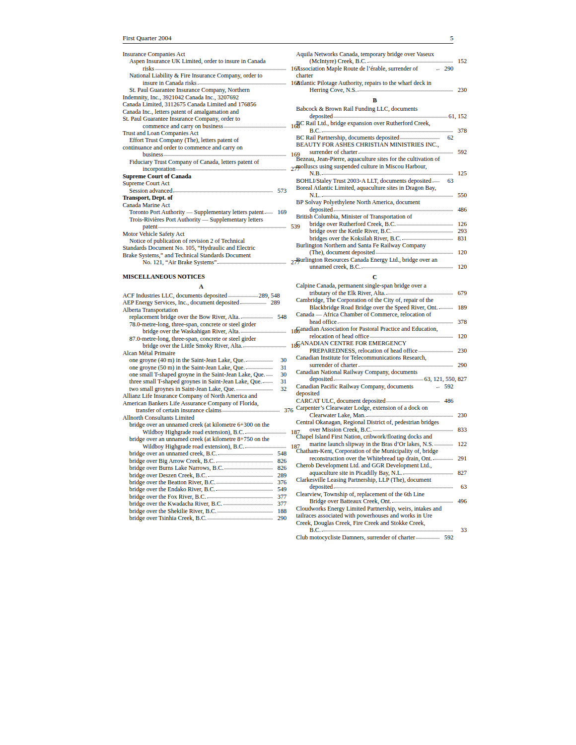First Quarter 2004
5
Insurance Companies Act
Aspen Insurance UK Limited, order to insure in Canada
risks 167
National Liability & Fire Insurance Company, order to
insure in Canada risks 168
St. Paul Guarantee Insurance Company, Northern
Indemnity, Inc., 3921042 Canada Inc., 3207692
Canada Limited, 3112675 Canada Limited and 176856
Canada Inc., letters patent of amalgamation and
St. Paul Guarantee Insurance Company, order to
commence and carry on business 168
Trust and Loan Companies Act
Effort Trust Company (The), letters patent of
continuance and order to commence and carry on
business 169
Fiduciary Trust Company of Canada, letters patent of
incorporation 277
Supreme Court of Canada
Supreme Court Act
Session advanced 573
Transport, Dept. of
Canada Marine Act
Toronto Port Authority — Supplementary letters patent 169
Trois-Rivières Port Authority — Supplementary letters
patent 539
Motor Vehicle Safety Act
Notice of publication of revision 2 of Technical
Standards Document No. 105, “Hydraulic and Electric
Brake Systems,” and Technical Standards Document
No. 121, “Air Brake Systems” 277
MISCELLANEOUS NOTICES
A
ACF Industries LLC, documents deposited 289, 548
AEP Energy Services, Inc., document deposited 289
Alberta Transportation
replacement bridge over the Bow River, Alta. 548
78.0-metre-long, three-span, concrete or steel girder
bridge over the Waskahigan River, Alta. 186
87.0-metre-long, three-span, concrete or steel girder
bridge over the Little Smoky River, Alta. 186
Alcan Métal Primaire
one groyne (40 m) in the Saint-Jean Lake, Que. 30
one groyne (50 m) in the Saint-Jean Lake, Que. 31
one small T-shaped groyne in the Saint-Jean Lake, Que. 30
three small T-shaped groynes in Saint-Jean Lake, Que. 31
two small groynes in Saint-Jean Lake, Que. 32
Allianz Life Insurance Company of North America and
American Bankers Life Assurance Company of Florida,
transfer of certain insurance claims 376
Allnorth Consultants Limited
bridge over an unnamed creek (at kilometre 6+300 on the
Wildboy Highgrade road extension), B.C. 187
bridge over an unnamed creek (at kilometre 8+750 on the
Wildboy Highgrade road extension), B.C. 187
bridge over an unnamed creek, B.C. 548
bridge over Big Arrow Creek, B.C. 826
bridge over Burns Lake Narrows, B.C. 826
bridge over Deszen Creek, B.C. 289
bridge over the Beatton River, B.C. 376
bridge over the Endako River, B.C. 549
bridge over the Fox River, B.C. 377
bridge over the Kwadacha River, B.C. 377
bridge over the Shekilie River, B.C. 188
bridge over Tsinhia Creek, B.C. 290
Aquila Networks Canada, temporary bridge over Vaseux
(McIntyre) Creek, B.C. 152
Association Maple Route de l’érable, surrender of charter 290
Atlantic Pilotage Authority, repairs to the wharf deck in
Herring Cove, N.S. 230
B
Babcock & Brown Rail Funding LLC, documents
deposited 61, 152
BC Rail Ltd., bridge expansion over Rutherford Creek,
B.C. 378
BC Rail Partnership, documents deposited 62
BEAUTY FOR ASHES CHRISTIAN MINISTRIES INC.,
surrender of charter 592
Bezeau, Jean-Pierre, aquaculture sites for the cultivation of
molluscs using suspended culture in Miscou Harbour,
N.B. 125
BOHLI/Staley Trust 2003-A LLT, documents deposited 63
Boreal Atlantic Limited, aquaculture sites in Dragon Bay,
N.L. 550
BP Solvay Polyethylene North America, document
deposited 486
British Columbia, Minister of Transportation of
bridge over Rutherford Creek, B.C. 126
bridge over the Kettle River, B.C. 293
bridges over the Koksilah River, B.C. 831
Burlington Northern and Santa Fe Railway Company
(The), document deposited 120
Burlington Resources Canada Energy Ltd., bridge over an
unnamed creek, B.C. 120
C
Calpine Canada, permanent single-span bridge over a
tributary of the Elk River, Alta. 679
Cambridge, The Corporation of the City of, repair of the
Blackbridge Road Bridge over the Speed River, Ont. 189
Canada — Africa Chamber of Commerce, relocation of
head office 378
Canadian Association for Pastoral Practice and Education,
relocation of head office 120
CANADIAN CENTRE FOR EMERGENCY
PREPAREDNESS, relocation of head office 230
Canadian Institute for Telecommunications Research,
surrender of charter 290
Canadian National Railway Company, documents
deposited 63, 121, 550, 827
Canadian Pacific Railway Company, documents deposited 592
CARCAT ULC, document deposited 486
Carpenter’s Clearwater Lodge, extension of a dock on
Clearwater Lake, Man. 230
Central Okanagan, Regional District of, pedestrian bridges
over Mission Creek, B.C. 833
Chapel Island First Nation, cribwork/floating docks and
marine launch slipway in the Bras d’Or lakes, N.S. 122
Chatham-Kent, Corporation of the Municipality of, bridge
reconstruction over the Whitebread tap drain, Ont. 291
Cherob Development Ltd. and GGR Development Ltd.,
aquaculture site in Picadilly Bay, N.L. 827
Clarkesville Leasing Partnership, LLP (The), document
deposited 63
Clearview, Township of, replacement of the 6th Line
Bridge over Batteaux Creek, Ont. 496
Cloudworks Energy Limited Partnership, weirs, intakes and
tailraces associated with powerhouses and works in Ure
Creek, Douglas Creek, Fire Creek and Stokke Creek,
B.C. 33
Club motocycliste Damners, surrender of charter 592